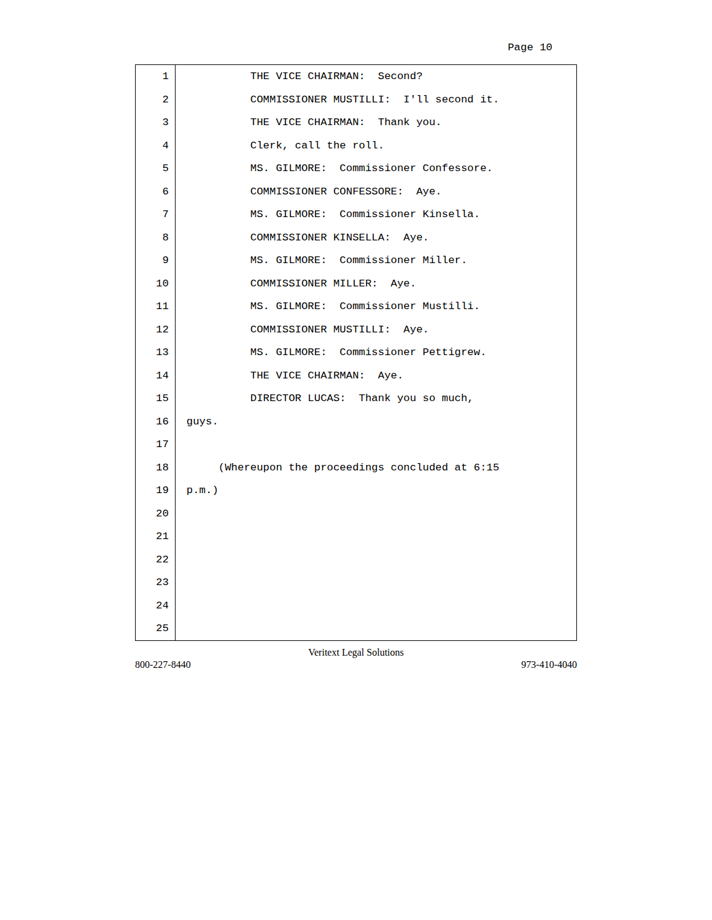Page 10
| 1 | THE VICE CHAIRMAN: Second? |
| 2 | COMMISSIONER MUSTILLI: I'll second it. |
| 3 | THE VICE CHAIRMAN: Thank you. |
| 4 | Clerk, call the roll. |
| 5 | MS. GILMORE: Commissioner Confessore. |
| 6 | COMMISSIONER CONFESSORE: Aye. |
| 7 | MS. GILMORE: Commissioner Kinsella. |
| 8 | COMMISSIONER KINSELLA: Aye. |
| 9 | MS. GILMORE: Commissioner Miller. |
| 10 | COMMISSIONER MILLER: Aye. |
| 11 | MS. GILMORE: Commissioner Mustilli. |
| 12 | COMMISSIONER MUSTILLI: Aye. |
| 13 | MS. GILMORE: Commissioner Pettigrew. |
| 14 | THE VICE CHAIRMAN: Aye. |
| 15 | DIRECTOR LUCAS: Thank you so much, |
| 16 | guys. |
| 17 | |
| 18 | (Whereupon the proceedings concluded at 6:15 |
| 19 | p.m.) |
| 20 | |
| 21 | |
| 22 | |
| 23 | |
| 24 | |
| 25 | |
Veritext Legal Solutions
800-227-8440 973-410-4040